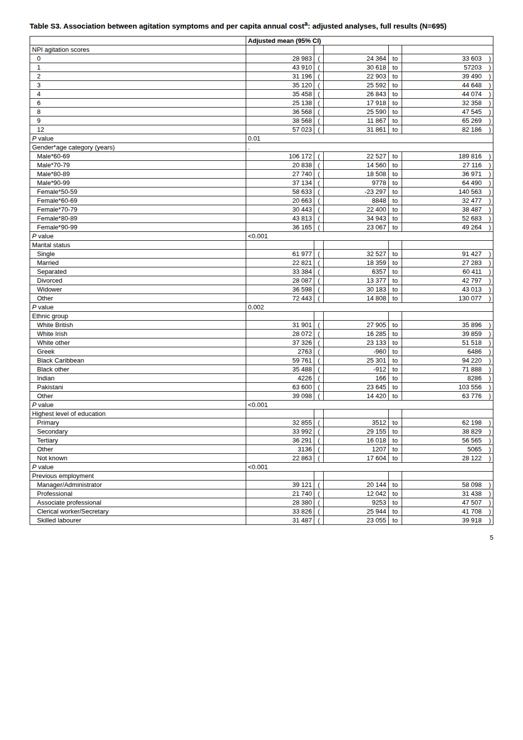Table S3. Association between agitation symptoms and per capita annual costa: adjusted analyses, full results (N=695)
| | Adjusted mean (95% CI) |
| --- | --- |
| NPI agitation scores | | | | | |
| 0 | 28 983 | ( | 24 364 | to | 33 603 ) |
| 1 | 43 910 | ( | 30 618 | to | 57203 ) |
| 2 | 31 196 | ( | 22 903 | to | 39 490 ) |
| 3 | 35 120 | ( | 25 592 | to | 44 648 ) |
| 4 | 35 458 | ( | 26 843 | to | 44 074 ) |
| 6 | 25 138 | ( | 17 918 | to | 32 358 ) |
| 8 | 36 568 | ( | 25 590 | to | 47 545 ) |
| 9 | 38 568 | ( | 11 867 | to | 65 269 ) |
| 12 | 57 023 | ( | 31 861 | to | 82 186 ) |
| P value | 0.01 |
| Gender*age category (years) | . |
| Male*60-69 | 106 172 | ( | 22 527 | to | 189 816 ) |
| Male*70-79 | 20 838 | ( | 14 560 | to | 27 116 ) |
| Male*80-89 | 27 740 | ( | 18 508 | to | 36 971 ) |
| Male*90-99 | 37 134 | ( | 9778 | to | 64 490 ) |
| Female*50-59 | 58 633 | ( | -23 297 | to | 140 563 ) |
| Female*60-69 | 20 663 | ( | 8848 | to | 32 477 ) |
| Female*70-79 | 30 443 | ( | 22 400 | to | 38 487 ) |
| Female*80-89 | 43 813 | ( | 34 943 | to | 52 683 ) |
| Female*90-99 | 36 165 | ( | 23 067 | to | 49 264 ) |
| P value | <0.001 |
| Marital status | | | | | |
| Single | 61 977 | ( | 32 527 | to | 91 427 ) |
| Married | 22 821 | ( | 18 359 | to | 27 283 ) |
| Separated | 33 384 | ( | 6357 | to | 60 411 ) |
| Divorced | 28 087 | ( | 13 377 | to | 42 797 ) |
| Widower | 36 598 | ( | 30 183 | to | 43 013 ) |
| Other | 72 443 | ( | 14 808 | to | 130 077 ) |
| P value | 0.002 |
| Ethnic group | | | | | |
| White British | 31 901 | ( | 27 905 | to | 35 896 ) |
| White Irish | 28 072 | ( | 16 285 | to | 39 859 ) |
| White other | 37 326 | ( | 23 133 | to | 51 518 ) |
| Greek | 2763 | ( | -960 | to | 6486 ) |
| Black Caribbean | 59 761 | ( | 25 301 | to | 94 220 ) |
| Black other | 35 488 | ( | -912 | to | 71 888 ) |
| Indian | 4226 | ( | 166 | to | 8286 ) |
| Pakistani | 63 600 | ( | 23 645 | to | 103 556 ) |
| Other | 39 098 | ( | 14 420 | to | 63 776 ) |
| P value | <0.001 |
| Highest level of education | | | | | |
| Primary | 32 855 | ( | 3512 | to | 62 198 ) |
| Secondary | 33 992 | ( | 29 155 | to | 38 829 ) |
| Tertiary | 36 291 | ( | 16 018 | to | 56 565 ) |
| Other | 3136 | ( | 1207 | to | 5065 ) |
| Not known | 22 863 | ( | 17 604 | to | 28 122 ) |
| P value | <0.001 |
| Previous employment | | | | | |
| Manager/Administrator | 39 121 | ( | 20 144 | to | 58 098 ) |
| Professional | 21 740 | ( | 12 042 | to | 31 438 ) |
| Associate professional | 28 380 | ( | 9253 | to | 47 507 ) |
| Clerical worker/Secretary | 33 826 | ( | 25 944 | to | 41 708 ) |
| Skilled labourer | 31 487 | ( | 23 055 | to | 39 918 ) |
5